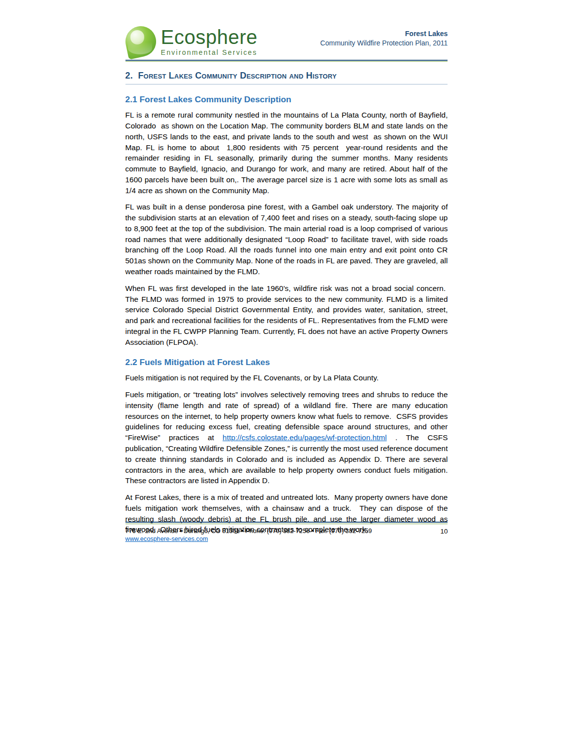Ecosphere
Environmental Services
Forest Lakes
Community Wildfire Protection Plan, 2011
2. Forest Lakes Community Description and History
2.1 Forest Lakes Community Description
FL is a remote rural community nestled in the mountains of La Plata County, north of Bayfield, Colorado as shown on the Location Map. The community borders BLM and state lands on the north, USFS lands to the east, and private lands to the south and west as shown on the WUI Map. FL is home to about 1,800 residents with 75 percent year-round residents and the remainder residing in FL seasonally, primarily during the summer months. Many residents commute to Bayfield, Ignacio, and Durango for work, and many are retired. About half of the 1600 parcels have been built on,. The average parcel size is 1 acre with some lots as small as 1/4 acre as shown on the Community Map.
FL was built in a dense ponderosa pine forest, with a Gambel oak understory. The majority of the subdivision starts at an elevation of 7,400 feet and rises on a steady, south-facing slope up to 8,900 feet at the top of the subdivision. The main arterial road is a loop comprised of various road names that were additionally designated “Loop Road” to facilitate travel, with side roads branching off the Loop Road. All the roads funnel into one main entry and exit point onto CR 501as shown on the Community Map. None of the roads in FL are paved. They are graveled, all weather roads maintained by the FLMD.
When FL was first developed in the late 1960’s, wildfire risk was not a broad social concern. The FLMD was formed in 1975 to provide services to the new community. FLMD is a limited service Colorado Special District Governmental Entity, and provides water, sanitation, street, and park and recreational facilities for the residents of FL. Representatives from the FLMD were integral in the FL CWPP Planning Team. Currently, FL does not have an active Property Owners Association (FLPOA).
2.2 Fuels Mitigation at Forest Lakes
Fuels mitigation is not required by the FL Covenants, or by La Plata County.
Fuels mitigation, or “treating lots” involves selectively removing trees and shrubs to reduce the intensity (flame length and rate of spread) of a wildland fire. There are many education resources on the internet, to help property owners know what fuels to remove. CSFS provides guidelines for reducing excess fuel, creating defensible space around structures, and other “FireWise” practices at http://csfs.colostate.edu/pages/wf-protection.html . The CSFS publication, “Creating Wildfire Defensible Zones,” is currently the most used reference document to create thinning standards in Colorado and is included as Appendix D. There are several contractors in the area, which are available to help property owners conduct fuels mitigation. These contractors are listed in Appendix D.
At Forest Lakes, there is a mix of treated and untreated lots. Many property owners have done fuels mitigation work themselves, with a chainsaw and a truck. They can dispose of the resulting slash (woody debris) at the FL brush pile, and use the larger diameter wood as firewood. Others hired fuels mitigation contractors to complete the work.
776 E. 2nd Avenue • Durango, CO 81301 • Phone: (970) 382-7256 • Fax: (970) 382-7259
www.ecosphere-services.com
10